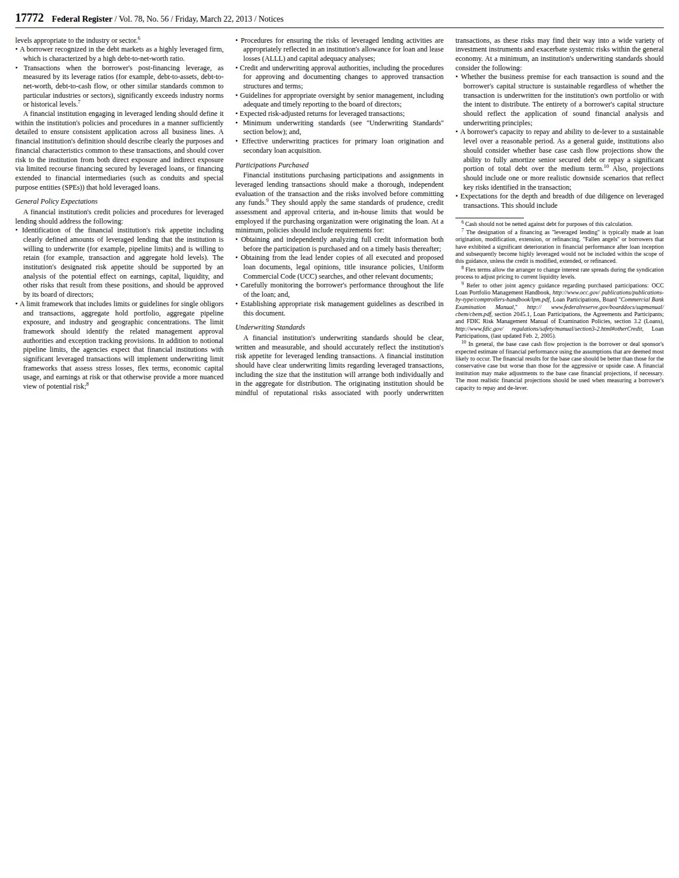17772
Federal Register / Vol. 78, No. 56 / Friday, March 22, 2013 / Notices
levels appropriate to the industry or sector.6
A borrower recognized in the debt markets as a highly leveraged firm, which is characterized by a high debt-to-net-worth ratio.
Transactions when the borrower's post-financing leverage, as measured by its leverage ratios (for example, debt-to-assets, debt-to-net-worth, debt-to-cash flow, or other similar standards common to particular industries or sectors), significantly exceeds industry norms or historical levels.7
A financial institution engaging in leveraged lending should define it within the institution's policies and procedures in a manner sufficiently detailed to ensure consistent application across all business lines. A financial institution's definition should describe clearly the purposes and financial characteristics common to these transactions, and should cover risk to the institution from both direct exposure and indirect exposure via limited recourse financing secured by leveraged loans, or financing extended to financial intermediaries (such as conduits and special purpose entities (SPEs)) that hold leveraged loans.
General Policy Expectations
A financial institution's credit policies and procedures for leveraged lending should address the following:
Identification of the financial institution's risk appetite including clearly defined amounts of leveraged lending that the institution is willing to underwrite (for example, pipeline limits) and is willing to retain (for example, transaction and aggregate hold levels). The institution's designated risk appetite should be supported by an analysis of the potential effect on earnings, capital, liquidity, and other risks that result from these positions, and should be approved by its board of directors;
A limit framework that includes limits or guidelines for single obligors and transactions, aggregate hold portfolio, aggregate pipeline exposure, and industry and geographic concentrations. The limit framework should identify the related management approval authorities and exception tracking provisions. In addition to notional pipeline limits, the agencies expect that financial institutions with significant leveraged transactions will implement underwriting limit frameworks that assess stress losses, flex terms, economic capital usage, and earnings at risk or that otherwise provide a more nuanced view of potential risk;8
Procedures for ensuring the risks of leveraged lending activities are appropriately reflected in an institution's allowance for loan and lease losses (ALLL) and capital adequacy analyses;
Credit and underwriting approval authorities, including the procedures for approving and documenting changes to approved transaction structures and terms;
Guidelines for appropriate oversight by senior management, including adequate and timely reporting to the board of directors;
Expected risk-adjusted returns for leveraged transactions;
Minimum underwriting standards (see ''Underwriting Standards'' section below); and,
Effective underwriting practices for primary loan origination and secondary loan acquisition.
Participations Purchased
Financial institutions purchasing participations and assignments in leveraged lending transactions should make a thorough, independent evaluation of the transaction and the risks involved before committing any funds.9 They should apply the same standards of prudence, credit assessment and approval criteria, and in-house limits that would be employed if the purchasing organization were originating the loan. At a minimum, policies should include requirements for:
Obtaining and independently analyzing full credit information both before the participation is purchased and on a timely basis thereafter;
Obtaining from the lead lender copies of all executed and proposed loan documents, legal opinions, title insurance policies, Uniform Commercial Code (UCC) searches, and other relevant documents;
Carefully monitoring the borrower's performance throughout the life of the loan; and,
Establishing appropriate risk management guidelines as described in this document.
Underwriting Standards
A financial institution's underwriting standards should be clear, written and measurable, and should accurately reflect the institution's risk appetite for leveraged lending transactions. A financial institution should have clear underwriting limits regarding leveraged transactions, including the size that the institution will arrange both individually and in the aggregate for distribution. The originating institution should be mindful of reputational risks associated with poorly underwritten transactions, as these risks may find their way into a wide variety of investment instruments and exacerbate systemic risks within the general economy. At a minimum, an institution's underwriting standards should consider the following:
Whether the business premise for each transaction is sound and the borrower's capital structure is sustainable regardless of whether the transaction is underwritten for the institution's own portfolio or with the intent to distribute. The entirety of a borrower's capital structure should reflect the application of sound financial analysis and underwriting principles;
A borrower's capacity to repay and ability to de-lever to a sustainable level over a reasonable period. As a general guide, institutions also should consider whether base case cash flow projections show the ability to fully amortize senior secured debt or repay a significant portion of total debt over the medium term.10 Also, projections should include one or more realistic downside scenarios that reflect key risks identified in the transaction;
Expectations for the depth and breadth of due diligence on leveraged transactions. This should include
6 Cash should not be netted against debt for purposes of this calculation.
7 The designation of a financing as ''leveraged lending'' is typically made at loan origination, modification, extension, or refinancing. ''Fallen angels'' or borrowers that have exhibited a significant deterioration in financial performance after loan inception and subsequently become highly leveraged would not be included within the scope of this guidance, unless the credit is modified, extended, or refinanced.
8 Flex terms allow the arranger to change interest rate spreads during the syndication process to adjust pricing to current liquidity levels.
9 Refer to other joint agency guidance regarding purchased participations: OCC Loan Portfolio Management Handbook, http://www.occ.gov/ publications/publications-by-type/comptrollers-handbook/lpm.pdf, Loan Participations, Board ''Commercial Bank Examination Manual,'' http:// www.federalreserve.gov/boarddocs/supmanual/ cbem/cbem.pdf, section 2045.1, Loan Participations, the Agreements and Participants; and FDIC Risk Management Manual of Examination Policies, section 3.2 (Loans), http://www.fdic.gov/ regulations/safety/manual/section3-2.html#otherCredit, Loan Participations, (last updated Feb. 2, 2005).
10 In general, the base case cash flow projection is the borrower or deal sponsor's expected estimate of financial performance using the assumptions that are deemed most likely to occur. The financial results for the base case should be better than those for the conservative case but worse than those for the aggressive or upside case. A financial institution may make adjustments to the base case financial projections, if necessary. The most realistic financial projections should be used when measuring a borrower's capacity to repay and de-lever.